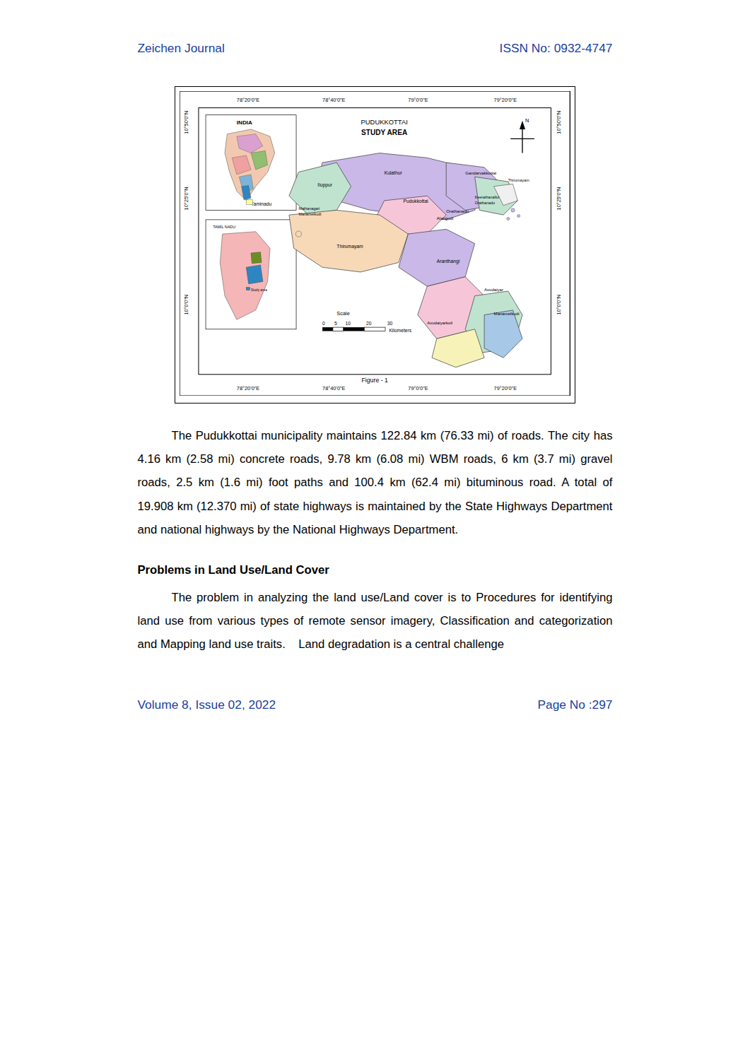Zeichen Journal ISSN No: 0932-4747
78°20'0"E 78°40'0"E 79°0'0"E 79°20'0"E 78°20'0"E 78°40'0"E 79°0'0"E 79°20'0"E 10°50'0"N 10°25'0"N 10°0'0"N 10°50'0"N 10°25'0"N 10°0'0"N INDIA Taminadu TAMIL NADU Study area PUDUKKOTTAI STUDY AREA N Kulathur Iluppur Gandarvakkottai Thirumayam Pudukkottai Keerathanallur Orathanadu Orathanadu Alangudi Mathanagari Manamelkudi Thirumayam Aranthangi Avudaiyar Manamelkudi Avudaiyarkoil Scale 0 5 10 20 30 Kilometers Figure - 1
The Pudukkottai municipality maintains 122.84 km (76.33 mi) of roads. The city has 4.16 km (2.58 mi) concrete roads, 9.78 km (6.08 mi) WBM roads, 6 km (3.7 mi) gravel roads, 2.5 km (1.6 mi) foot paths and 100.4 km (62.4 mi) bituminous road. A total of 19.908 km (12.370 mi) of state highways is maintained by the State Highways Department and national highways by the National Highways Department.
Problems in Land Use/Land Cover
The problem in analyzing the land use/Land cover is to Procedures for identifying land use from various types of remote sensor imagery, Classification and categorization and Mapping land use traits. Land degradation is a central challenge
Volume 8, Issue 02, 2022 Page No :297